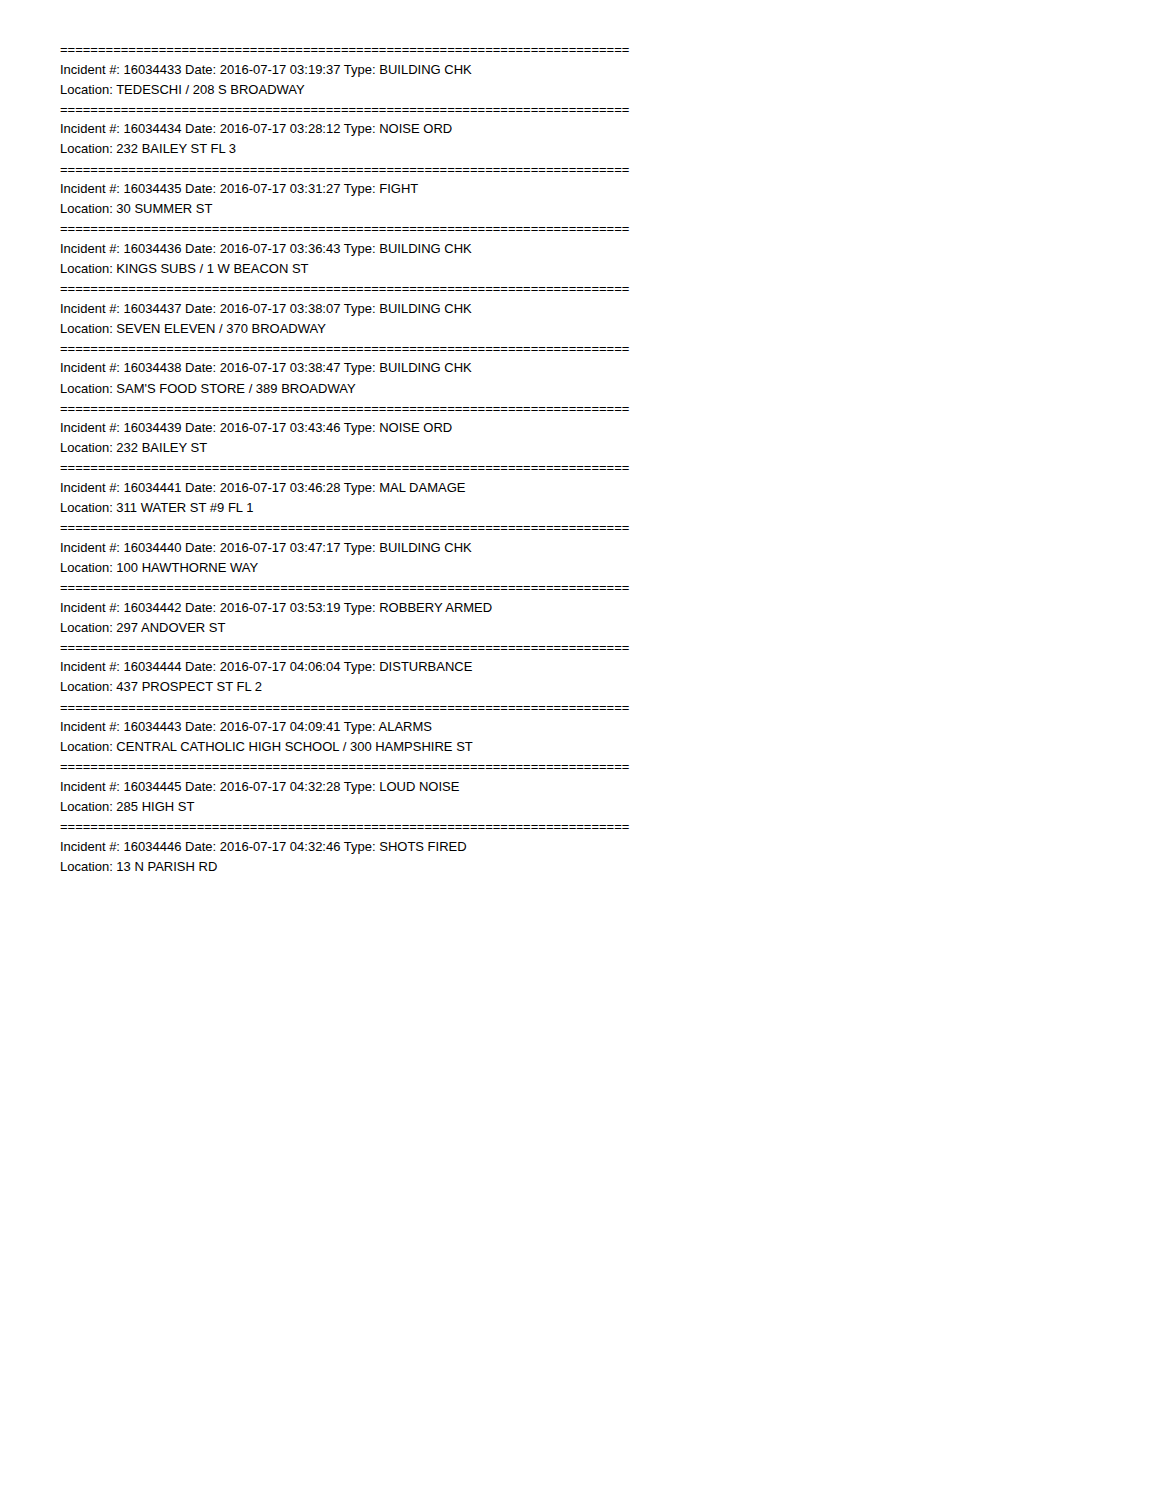===========================================================================
Incident #: 16034433 Date: 2016-07-17 03:19:37 Type: BUILDING CHK
Location: TEDESCHI / 208 S BROADWAY
===========================================================================
Incident #: 16034434 Date: 2016-07-17 03:28:12 Type: NOISE ORD
Location: 232 BAILEY ST FL 3
===========================================================================
Incident #: 16034435 Date: 2016-07-17 03:31:27 Type: FIGHT
Location: 30 SUMMER ST
===========================================================================
Incident #: 16034436 Date: 2016-07-17 03:36:43 Type: BUILDING CHK
Location: KINGS SUBS / 1 W BEACON ST
===========================================================================
Incident #: 16034437 Date: 2016-07-17 03:38:07 Type: BUILDING CHK
Location: SEVEN ELEVEN / 370 BROADWAY
===========================================================================
Incident #: 16034438 Date: 2016-07-17 03:38:47 Type: BUILDING CHK
Location: SAM'S FOOD STORE / 389 BROADWAY
===========================================================================
Incident #: 16034439 Date: 2016-07-17 03:43:46 Type: NOISE ORD
Location: 232 BAILEY ST
===========================================================================
Incident #: 16034441 Date: 2016-07-17 03:46:28 Type: MAL DAMAGE
Location: 311 WATER ST #9 FL 1
===========================================================================
Incident #: 16034440 Date: 2016-07-17 03:47:17 Type: BUILDING CHK
Location: 100 HAWTHORNE WAY
===========================================================================
Incident #: 16034442 Date: 2016-07-17 03:53:19 Type: ROBBERY ARMED
Location: 297 ANDOVER ST
===========================================================================
Incident #: 16034444 Date: 2016-07-17 04:06:04 Type: DISTURBANCE
Location: 437 PROSPECT ST FL 2
===========================================================================
Incident #: 16034443 Date: 2016-07-17 04:09:41 Type: ALARMS
Location: CENTRAL CATHOLIC HIGH SCHOOL / 300 HAMPSHIRE ST
===========================================================================
Incident #: 16034445 Date: 2016-07-17 04:32:28 Type: LOUD NOISE
Location: 285 HIGH ST
===========================================================================
Incident #: 16034446 Date: 2016-07-17 04:32:46 Type: SHOTS FIRED
Location: 13 N PARISH RD